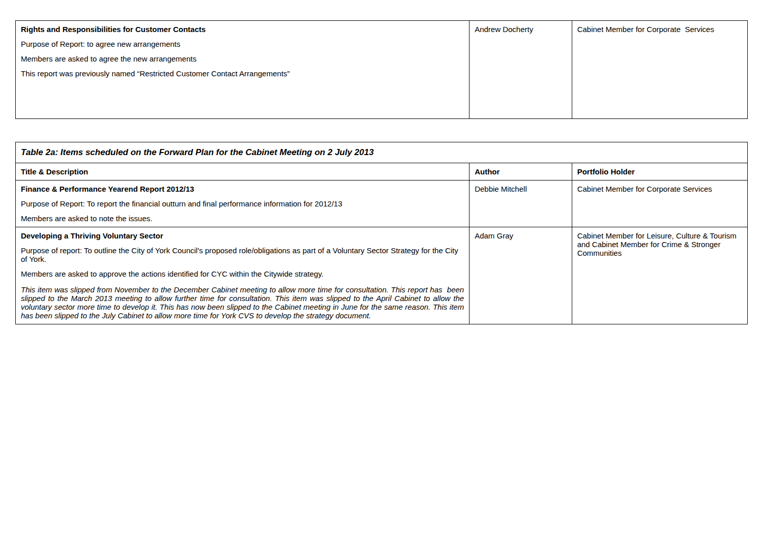| Rights and Responsibilities for Customer Contacts Purpose of Report: to agree new arrangements Members are asked to agree the new arrangements This report was previously named “Restricted Customer Contact Arrangements” | Andrew Docherty | Cabinet Member for Corporate Services |
| Table 2a: Items scheduled on the Forward Plan for the Cabinet Meeting on 2 July 2013 |
| Title & Description | Author | Portfolio Holder |
| Finance & Performance Yearend Report 2012/13 Purpose of Report: To report the financial outturn and final performance information for 2012/13 Members are asked to note the issues. | Debbie Mitchell | Cabinet Member for Corporate Services |
| Developing a Thriving Voluntary Sector Purpose of report: To outline the City of York Council's proposed role/obligations as part of a Voluntary Sector Strategy for the City of York. Members are asked to approve the actions identified for CYC within the Citywide strategy. This item was slipped from November to the December Cabinet meeting to allow more time for consultation. This report has been slipped to the March 2013 meeting to allow further time for consultation. This item was slipped to the April Cabinet to allow the voluntary sector more time to develop it. This has now been slipped to the Cabinet meeting in June for the same reason. This item has been slipped to the July Cabinet to allow more time for York CVS to develop the strategy document. | Adam Gray | Cabinet Member for Leisure, Culture & Tourism and Cabinet Member for Crime & Stronger Communities |